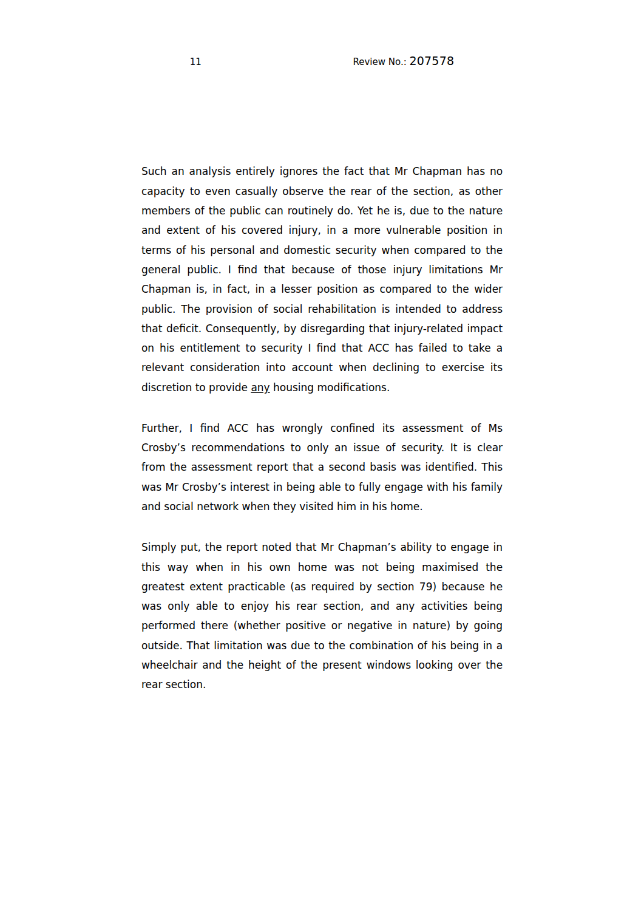11 Review No.: 207578
Such an analysis entirely ignores the fact that Mr Chapman has no capacity to even casually observe the rear of the section, as other members of the public can routinely do. Yet he is, due to the nature and extent of his covered injury, in a more vulnerable position in terms of his personal and domestic security when compared to the general public. I find that because of those injury limitations Mr Chapman is, in fact, in a lesser position as compared to the wider public. The provision of social rehabilitation is intended to address that deficit. Consequently, by disregarding that injury-related impact on his entitlement to security I find that ACC has failed to take a relevant consideration into account when declining to exercise its discretion to provide any housing modifications.
Further, I find ACC has wrongly confined its assessment of Ms Crosby’s recommendations to only an issue of security. It is clear from the assessment report that a second basis was identified. This was Mr Crosby’s interest in being able to fully engage with his family and social network when they visited him in his home.
Simply put, the report noted that Mr Chapman’s ability to engage in this way when in his own home was not being maximised the greatest extent practicable (as required by section 79) because he was only able to enjoy his rear section, and any activities being performed there (whether positive or negative in nature) by going outside. That limitation was due to the combination of his being in a wheelchair and the height of the present windows looking over the rear section.